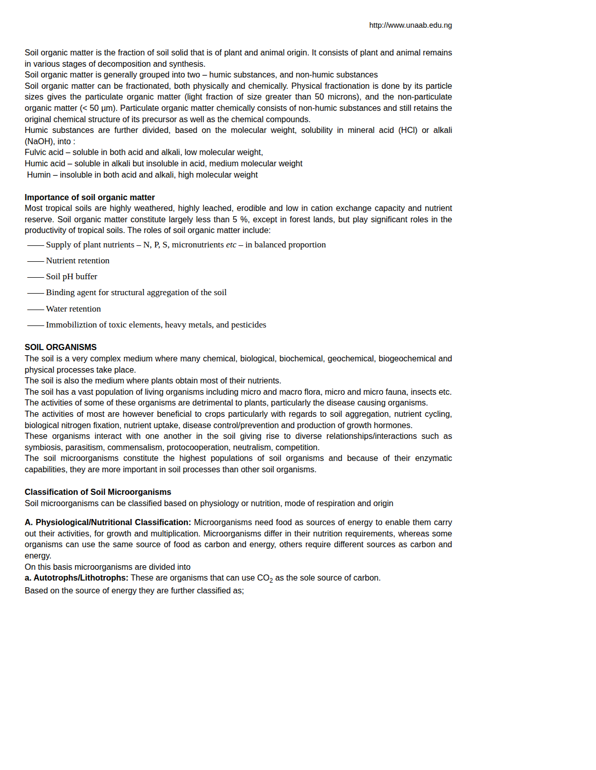http://www.unaab.edu.ng
Soil organic matter is the fraction of soil solid that is of plant and animal origin. It consists of plant and animal remains in various stages of decomposition and synthesis.
Soil organic matter is generally grouped into two – humic substances, and non-humic substances
Soil organic matter can be fractionated, both physically and chemically. Physical fractionation is done by its particle sizes gives the particulate organic matter (light fraction of size greater than 50 microns), and the non-particulate organic matter (< 50 µm). Particulate organic matter chemically consists of non-humic substances and still retains the original chemical structure of its precursor as well as the chemical compounds.
Humic substances are further divided, based on the molecular weight, solubility in mineral acid (HCl) or alkali (NaOH), into :
Fulvic acid – soluble in both acid and alkali, low molecular weight,
Humic acid – soluble in alkali but insoluble in acid, medium molecular weight
Humin – insoluble in both acid and alkali, high molecular weight
Importance of soil organic matter
Most tropical soils are highly weathered, highly leached, erodible and low in cation exchange capacity and nutrient reserve. Soil organic matter constitute largely less than 5 %, except in forest lands, but play significant roles in the productivity of tropical soils. The roles of soil organic matter include:
Supply of plant nutrients – N, P, S, micronutrients etc – in balanced proportion
Nutrient retention
Soil pH buffer
Binding agent for structural aggregation of the soil
Water retention
Immobiliztion of toxic elements, heavy metals, and pesticides
SOIL ORGANISMS
The soil is a very complex medium where many chemical, biological, biochemical, geochemical, biogeochemical and physical processes take place.
The soil is also the medium where plants obtain most of their nutrients.
The soil has a vast population of living organisms including micro and macro flora, micro and micro fauna, insects etc.
The activities of some of these organisms are detrimental to plants, particularly the disease causing organisms.
The activities of most are however beneficial to crops particularly with regards to soil aggregation, nutrient cycling, biological nitrogen fixation, nutrient uptake, disease control/prevention and production of growth hormones.
These organisms interact with one another in the soil giving rise to diverse relationships/interactions such as symbiosis, parasitism, commensalism, protocooperation, neutralism, competition.
The soil microorganisms constitute the highest populations of soil organisms and because of their enzymatic capabilities, they are more important in soil processes than other soil organisms.
Classification of Soil Microorganisms
Soil microorganisms can be classified based on physiology or nutrition, mode of respiration and origin
A. Physiological/Nutritional Classification: Microorganisms need food as sources of energy to enable them carry out their activities, for growth and multiplication. Microorganisms differ in their nutrition requirements, whereas some organisms can use the same source of food as carbon and energy, others require different sources as carbon and energy.
On this basis microorganisms are divided into
a. Autotrophs/Lithotrophs: These are organisms that can use CO2 as the sole source of carbon.
Based on the source of energy they are further classified as;